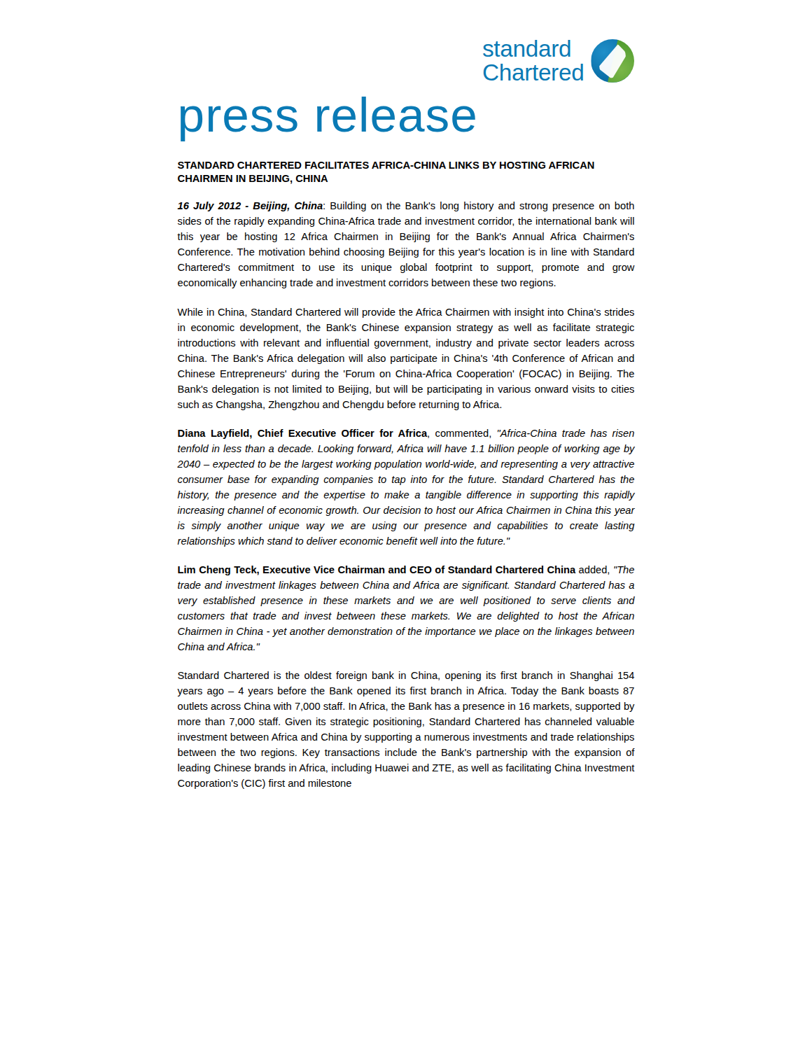standard
Chartered
press release
Standard Chartered facilitates Africa-China links by hosting African Chairmen in Beijing, China
16 July 2012 - Beijing, China: Building on the Bank's long history and strong presence on both sides of the rapidly expanding China-Africa trade and investment corridor, the international bank will this year be hosting 12 Africa Chairmen in Beijing for the Bank's Annual Africa Chairmen's Conference. The motivation behind choosing Beijing for this year's location is in line with Standard Chartered's commitment to use its unique global footprint to support, promote and grow economically enhancing trade and investment corridors between these two regions.
While in China, Standard Chartered will provide the Africa Chairmen with insight into China's strides in economic development, the Bank's Chinese expansion strategy as well as facilitate strategic introductions with relevant and influential government, industry and private sector leaders across China. The Bank's Africa delegation will also participate in China's '4th Conference of African and Chinese Entrepreneurs' during the 'Forum on China-Africa Cooperation' (FOCAC) in Beijing. The Bank's delegation is not limited to Beijing, but will be participating in various onward visits to cities such as Changsha, Zhengzhou and Chengdu before returning to Africa.
Diana Layfield, Chief Executive Officer for Africa, commented, "Africa-China trade has risen tenfold in less than a decade. Looking forward, Africa will have 1.1 billion people of working age by 2040 – expected to be the largest working population world-wide, and representing a very attractive consumer base for expanding companies to tap into for the future. Standard Chartered has the history, the presence and the expertise to make a tangible difference in supporting this rapidly increasing channel of economic growth. Our decision to host our Africa Chairmen in China this year is simply another unique way we are using our presence and capabilities to create lasting relationships which stand to deliver economic benefit well into the future."
Lim Cheng Teck, Executive Vice Chairman and CEO of Standard Chartered China added, "The trade and investment linkages between China and Africa are significant. Standard Chartered has a very established presence in these markets and we are well positioned to serve clients and customers that trade and invest between these markets. We are delighted to host the African Chairmen in China - yet another demonstration of the importance we place on the linkages between China and Africa."
Standard Chartered is the oldest foreign bank in China, opening its first branch in Shanghai 154 years ago – 4 years before the Bank opened its first branch in Africa. Today the Bank boasts 87 outlets across China with 7,000 staff. In Africa, the Bank has a presence in 16 markets, supported by more than 7,000 staff. Given its strategic positioning, Standard Chartered has channeled valuable investment between Africa and China by supporting a numerous investments and trade relationships between the two regions. Key transactions include the Bank's partnership with the expansion of leading Chinese brands in Africa, including Huawei and ZTE, as well as facilitating China Investment Corporation's (CIC) first and milestone